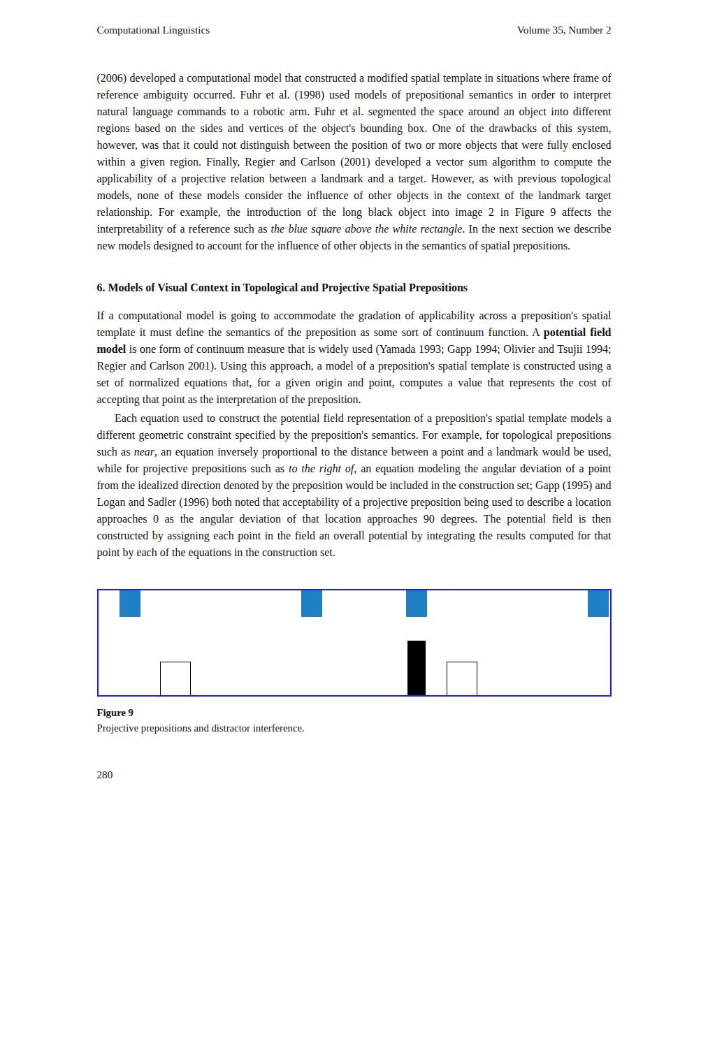Computational Linguistics Volume 35, Number 2
(2006) developed a computational model that constructed a modified spatial template in situations where frame of reference ambiguity occurred. Fuhr et al. (1998) used models of prepositional semantics in order to interpret natural language commands to a robotic arm. Fuhr et al. segmented the space around an object into different regions based on the sides and vertices of the object's bounding box. One of the drawbacks of this system, however, was that it could not distinguish between the position of two or more objects that were fully enclosed within a given region. Finally, Regier and Carlson (2001) developed a vector sum algorithm to compute the applicability of a projective relation between a landmark and a target. However, as with previous topological models, none of these models consider the influence of other objects in the context of the landmark target relationship. For example, the introduction of the long black object into image 2 in Figure 9 affects the interpretability of a reference such as the blue square above the white rectangle. In the next section we describe new models designed to account for the influence of other objects in the semantics of spatial prepositions.
6. Models of Visual Context in Topological and Projective Spatial Prepositions
If a computational model is going to accommodate the gradation of applicability across a preposition's spatial template it must define the semantics of the preposition as some sort of continuum function. A potential field model is one form of continuum measure that is widely used (Yamada 1993; Gapp 1994; Olivier and Tsujii 1994; Regier and Carlson 2001). Using this approach, a model of a preposition's spatial template is constructed using a set of normalized equations that, for a given origin and point, computes a value that represents the cost of accepting that point as the interpretation of the preposition.
Each equation used to construct the potential field representation of a preposition's spatial template models a different geometric constraint specified by the preposition's semantics. For example, for topological prepositions such as near, an equation inversely proportional to the distance between a point and a landmark would be used, while for projective prepositions such as to the right of, an equation modeling the angular deviation of a point from the idealized direction denoted by the preposition would be included in the construction set; Gapp (1995) and Logan and Sadler (1996) both noted that acceptability of a projective preposition being used to describe a location approaches 0 as the angular deviation of that location approaches 90 degrees. The potential field is then constructed by assigning each point in the field an overall potential by integrating the results computed for that point by each of the equations in the construction set.
Figure 9 Projective prepositions and distractor interference.
280